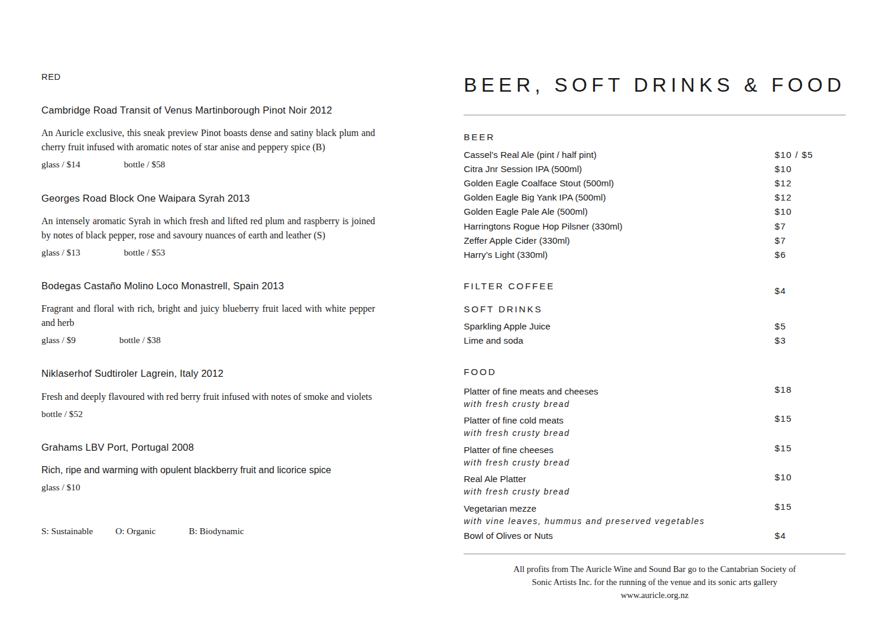RED
Cambridge Road Transit of Venus Martinborough Pinot Noir 2012
An Auricle exclusive, this sneak preview Pinot boasts dense and satiny black plum and cherry fruit infused with aromatic notes of star anise and peppery spice (B)
glass / $14 bottle / $58
Georges Road Block One Waipara Syrah 2013
An intensely aromatic Syrah in which fresh and lifted red plum and raspberry is joined by notes of black pepper, rose and savoury nuances of earth and leather (S)
glass / $13 bottle / $53
Bodegas Castaño Molino Loco Monastrell, Spain 2013
Fragrant and floral with rich, bright and juicy blueberry fruit laced with white pepper and herb
glass / $9 bottle / $38
Niklaserhof Sudtiroler Lagrein, Italy 2012
Fresh and deeply flavoured with red berry fruit infused with notes of smoke and violets
bottle / $52
Grahams LBV Port, Portugal 2008
Rich, ripe and warming with opulent blackberry fruit and licorice spice
glass / $10
S: Sustainable O: Organic B: Biodynamic
BEER, SOFT DRINKS & FOOD
BEER
| Cassel’s Real Ale (pint / half pint) | $10 / $5 |
| Citra Jnr Session IPA (500ml) | $10 |
| Golden Eagle Coalface Stout (500ml) | $12 |
| Golden Eagle Big Yank IPA (500ml) | $12 |
| Golden Eagle Pale Ale (500ml) | $10 |
| Harringtons Rogue Hop Pilsner (330ml) | $7 |
| Zeffer Apple Cider (330ml) | $7 |
| Harry’s Light (330ml) | $6 |
FILTER COFFEE
| | $4 |
SOFT DRINKS
| Sparkling Apple Juice | $5 |
| Lime and soda | $3 |
FOOD
| Platter of fine meats and cheeses with fresh crusty bread | $18 |
| Platter of fine cold meats with fresh crusty bread | $15 |
| Platter of fine cheeses with fresh crusty bread | $15 |
| Real Ale Platter with fresh crusty bread | $10 |
| Vegetarian mezze with vine leaves, hummus and preserved vegetables | $15 |
| Bowl of Olives or Nuts | $4 |
All profits from The Auricle Wine and Sound Bar go to the Cantabrian Society of
Sonic Artists Inc. for the running of the venue and its sonic arts gallery
www.auricle.org.nz